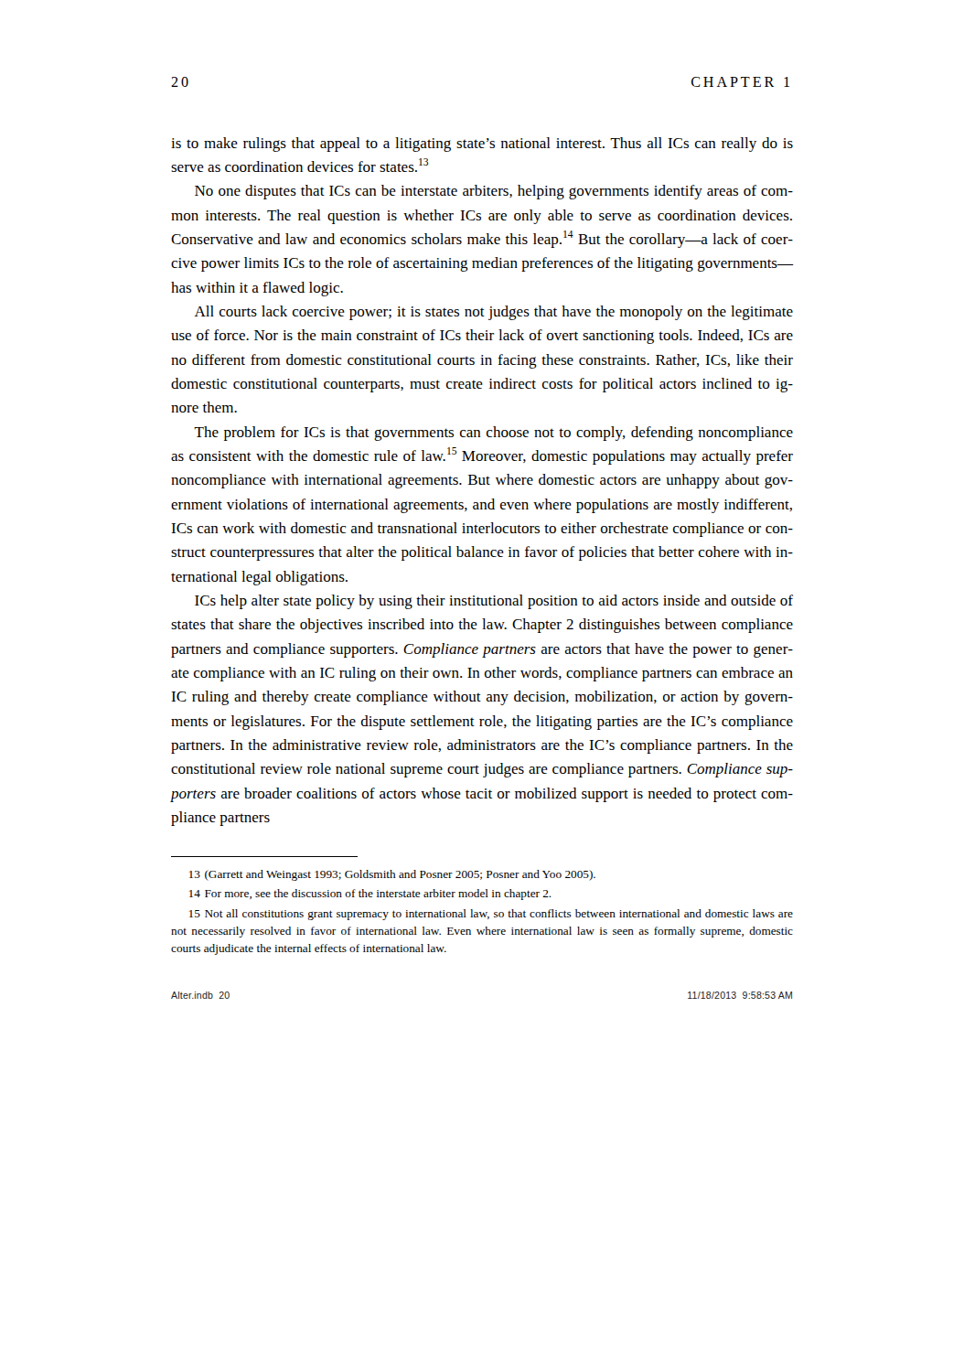20 CHAPTER 1
is to make rulings that appeal to a litigating state’s national interest. Thus all ICs can really do is serve as coordination devices for states.13
No one disputes that ICs can be interstate arbiters, helping governments identify areas of common interests. The real question is whether ICs are only able to serve as coordination devices. Conservative and law and economics scholars make this leap.14 But the corollary—a lack of coercive power limits ICs to the role of ascertaining median preferences of the litigating governments—has within it a flawed logic.
All courts lack coercive power; it is states not judges that have the monopoly on the legitimate use of force. Nor is the main constraint of ICs their lack of overt sanctioning tools. Indeed, ICs are no different from domestic constitutional courts in facing these constraints. Rather, ICs, like their domestic constitutional counterparts, must create indirect costs for political actors inclined to ignore them.
The problem for ICs is that governments can choose not to comply, defending noncompliance as consistent with the domestic rule of law.15 Moreover, domestic populations may actually prefer noncompliance with international agreements. But where domestic actors are unhappy about government violations of international agreements, and even where populations are mostly indifferent, ICs can work with domestic and transnational interlocutors to either orchestrate compliance or construct counterpressures that alter the political balance in favor of policies that better cohere with international legal obligations.
ICs help alter state policy by using their institutional position to aid actors inside and outside of states that share the objectives inscribed into the law. Chapter 2 distinguishes between compliance partners and compliance supporters. Compliance partners are actors that have the power to generate compliance with an IC ruling on their own. In other words, compliance partners can embrace an IC ruling and thereby create compliance without any decision, mobilization, or action by governments or legislatures. For the dispute settlement role, the litigating parties are the IC’s compliance partners. In the administrative review role, administrators are the IC’s compliance partners. In the constitutional review role national supreme court judges are compliance partners. Compliance supporters are broader coalitions of actors whose tacit or mobilized support is needed to protect compliance partners
13(Garrett and Weingast 1993; Goldsmith and Posner 2005; Posner and Yoo 2005).
14 For more, see the discussion of the interstate arbiter model in chapter 2.
15 Not all constitutions grant supremacy to international law, so that conflicts between international and domestic laws are not necessarily resolved in favor of international law. Even where international law is seen as formally supreme, domestic courts adjudicate the internal effects of international law.
Alter.indb 20 11/18/2013 9:58:53 AM